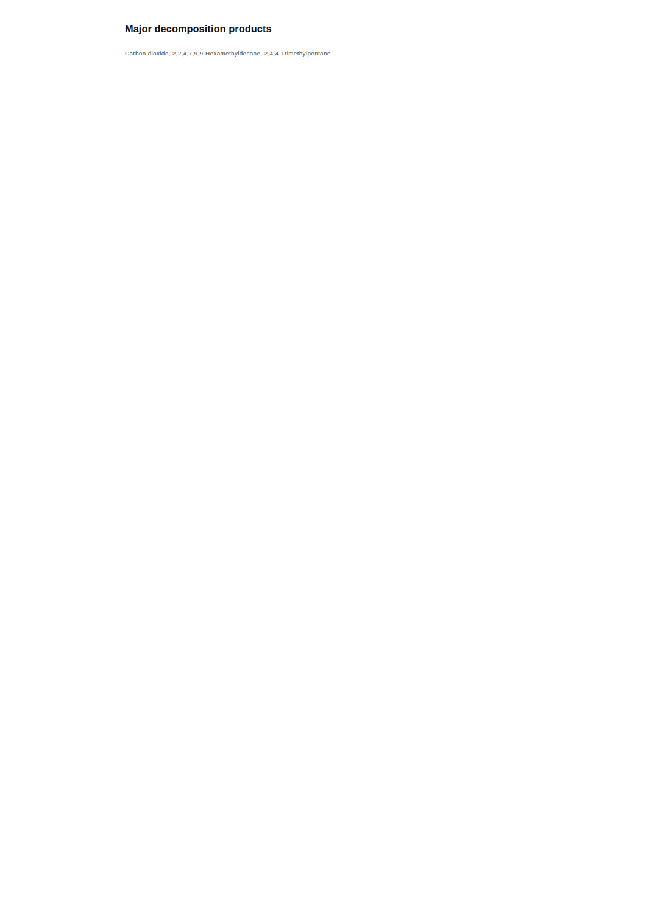Major decomposition products
Carbon dioxide, 2,2,4,7,9,9-Hexamethyldecane, 2,4,4-Trimethylpentane